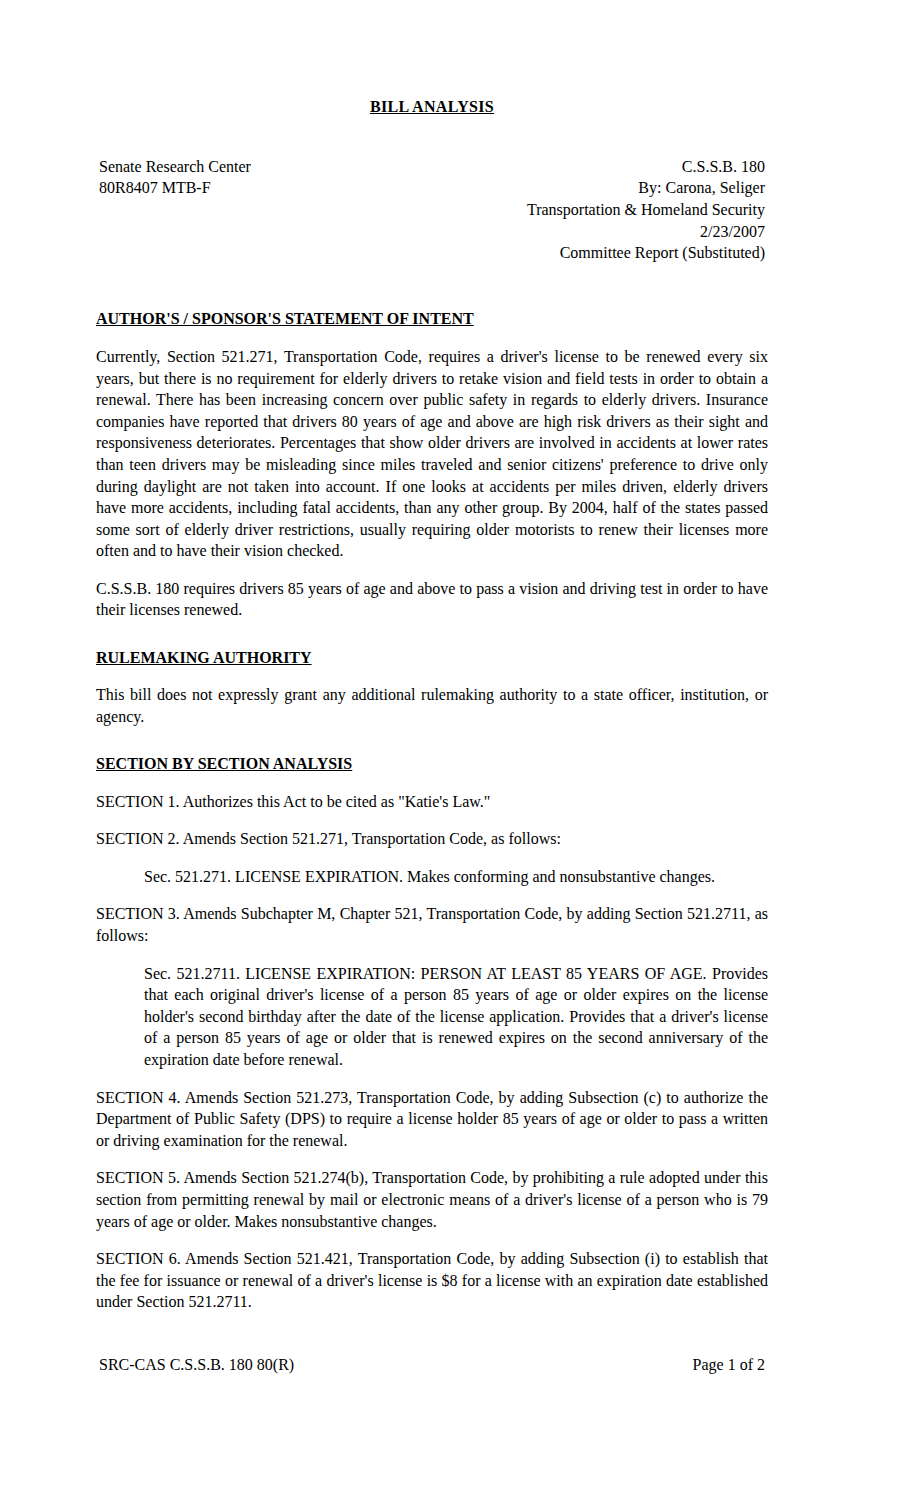BILL ANALYSIS
| Senate Research Center 80R8407 MTB-F | C.S.S.B. 180 By: Carona, Seliger Transportation & Homeland Security 2/23/2007 Committee Report (Substituted) |
AUTHOR'S / SPONSOR'S STATEMENT OF INTENT
Currently, Section 521.271, Transportation Code, requires a driver's license to be renewed every six years, but there is no requirement for elderly drivers to retake vision and field tests in order to obtain a renewal. There has been increasing concern over public safety in regards to elderly drivers. Insurance companies have reported that drivers 80 years of age and above are high risk drivers as their sight and responsiveness deteriorates. Percentages that show older drivers are involved in accidents at lower rates than teen drivers may be misleading since miles traveled and senior citizens' preference to drive only during daylight are not taken into account. If one looks at accidents per miles driven, elderly drivers have more accidents, including fatal accidents, than any other group. By 2004, half of the states passed some sort of elderly driver restrictions, usually requiring older motorists to renew their licenses more often and to have their vision checked.
C.S.S.B. 180 requires drivers 85 years of age and above to pass a vision and driving test in order to have their licenses renewed.
RULEMAKING AUTHORITY
This bill does not expressly grant any additional rulemaking authority to a state officer, institution, or agency.
SECTION BY SECTION ANALYSIS
SECTION 1. Authorizes this Act to be cited as "Katie's Law."
SECTION 2. Amends Section 521.271, Transportation Code, as follows:
Sec. 521.271. LICENSE EXPIRATION. Makes conforming and nonsubstantive changes.
SECTION 3. Amends Subchapter M, Chapter 521, Transportation Code, by adding Section 521.2711, as follows:
Sec. 521.2711. LICENSE EXPIRATION: PERSON AT LEAST 85 YEARS OF AGE. Provides that each original driver's license of a person 85 years of age or older expires on the license holder's second birthday after the date of the license application. Provides that a driver's license of a person 85 years of age or older that is renewed expires on the second anniversary of the expiration date before renewal.
SECTION 4. Amends Section 521.273, Transportation Code, by adding Subsection (c) to authorize the Department of Public Safety (DPS) to require a license holder 85 years of age or older to pass a written or driving examination for the renewal.
SECTION 5. Amends Section 521.274(b), Transportation Code, by prohibiting a rule adopted under this section from permitting renewal by mail or electronic means of a driver's license of a person who is 79 years of age or older. Makes nonsubstantive changes.
SECTION 6. Amends Section 521.421, Transportation Code, by adding Subsection (i) to establish that the fee for issuance or renewal of a driver's license is $8 for a license with an expiration date established under Section 521.2711.
| SRC-CAS C.S.S.B. 180 80(R) | Page 1 of 2 |